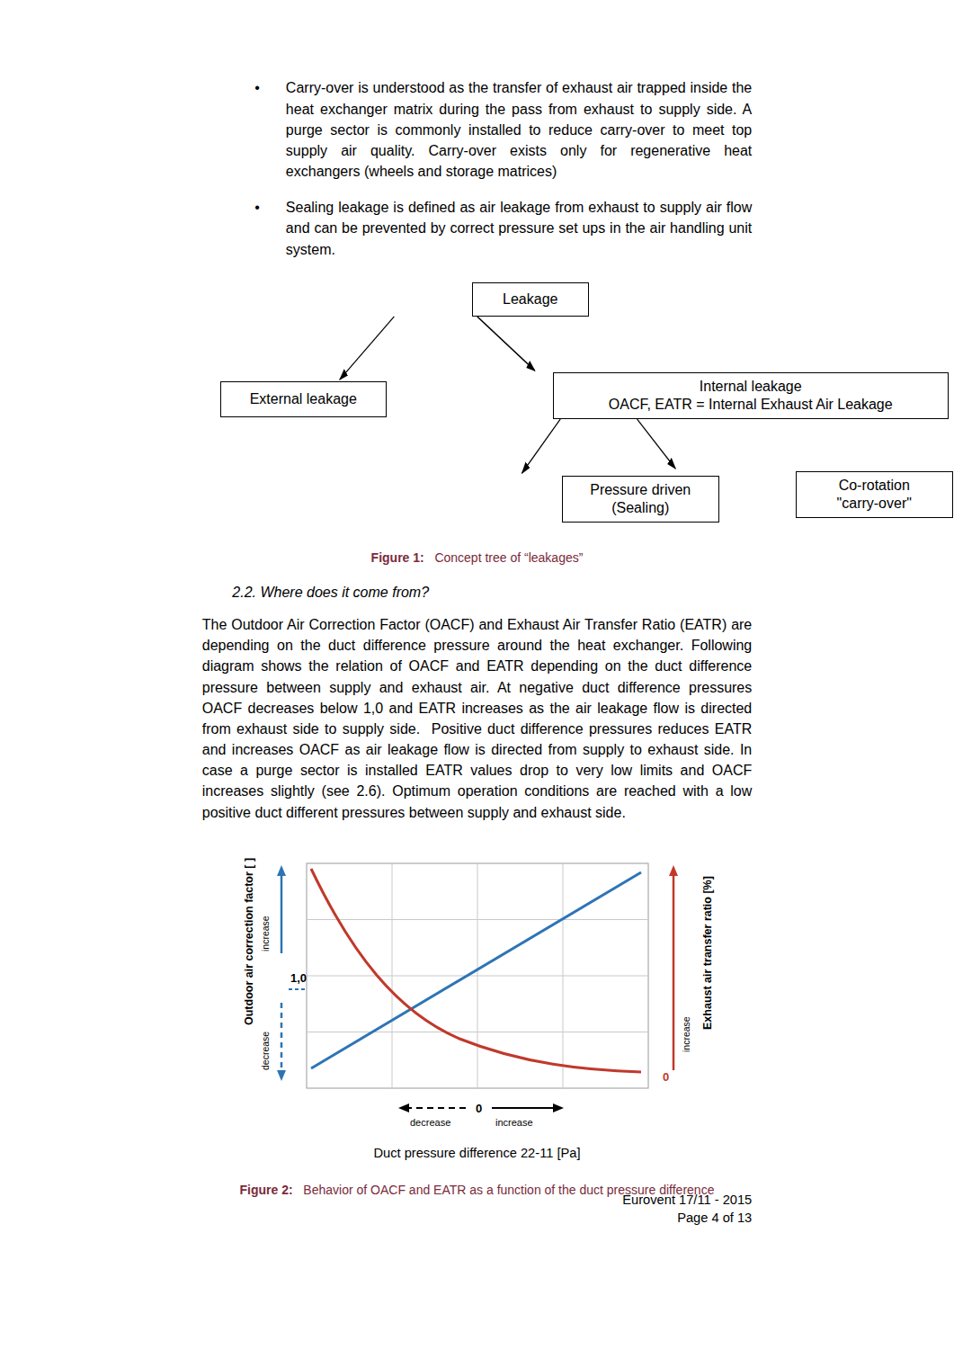Carry-over is understood as the transfer of exhaust air trapped inside the heat exchanger matrix during the pass from exhaust to supply side. A purge sector is commonly installed to reduce carry-over to meet top supply air quality. Carry-over exists only for regenerative heat exchangers (wheels and storage matrices)
Sealing leakage is defined as air leakage from exhaust to supply air flow and can be prevented by correct pressure set ups in the air handling unit system.
Leakage
External leakage
Internal leakage
OACF, EATR = Internal Exhaust Air Leakage
Pressure driven
(Sealing)
Co-rotation
"carry-over"
Figure 1: Concept tree of “leakages”
2.2. Where does it come from?
The Outdoor Air Correction Factor (OACF) and Exhaust Air Transfer Ratio (EATR) are depending on the duct difference pressure around the heat exchanger. Following diagram shows the relation of OACF and EATR depending on the duct difference pressure between supply and exhaust air. At negative duct difference pressures OACF decreases below 1,0 and EATR increases as the air leakage flow is directed from exhaust side to supply side. Positive duct difference pressures reduces EATR and increases OACF as air leakage flow is directed from supply to exhaust side. In case a purge sector is installed EATR values drop to very low limits and OACF increases slightly (see 2.6). Optimum operation conditions are reached with a low positive duct different pressures between supply and exhaust side.
1,0 0 Outdoor air correction factor [ ] increase decrease Exhaust air transfer ratio [%] increase 0 decrease increase
Duct pressure difference 22-11 [Pa]
Figure 2: Behavior of OACF and EATR as a function of the duct pressure difference
Eurovent 17/11 - 2015
Page 4 of 13